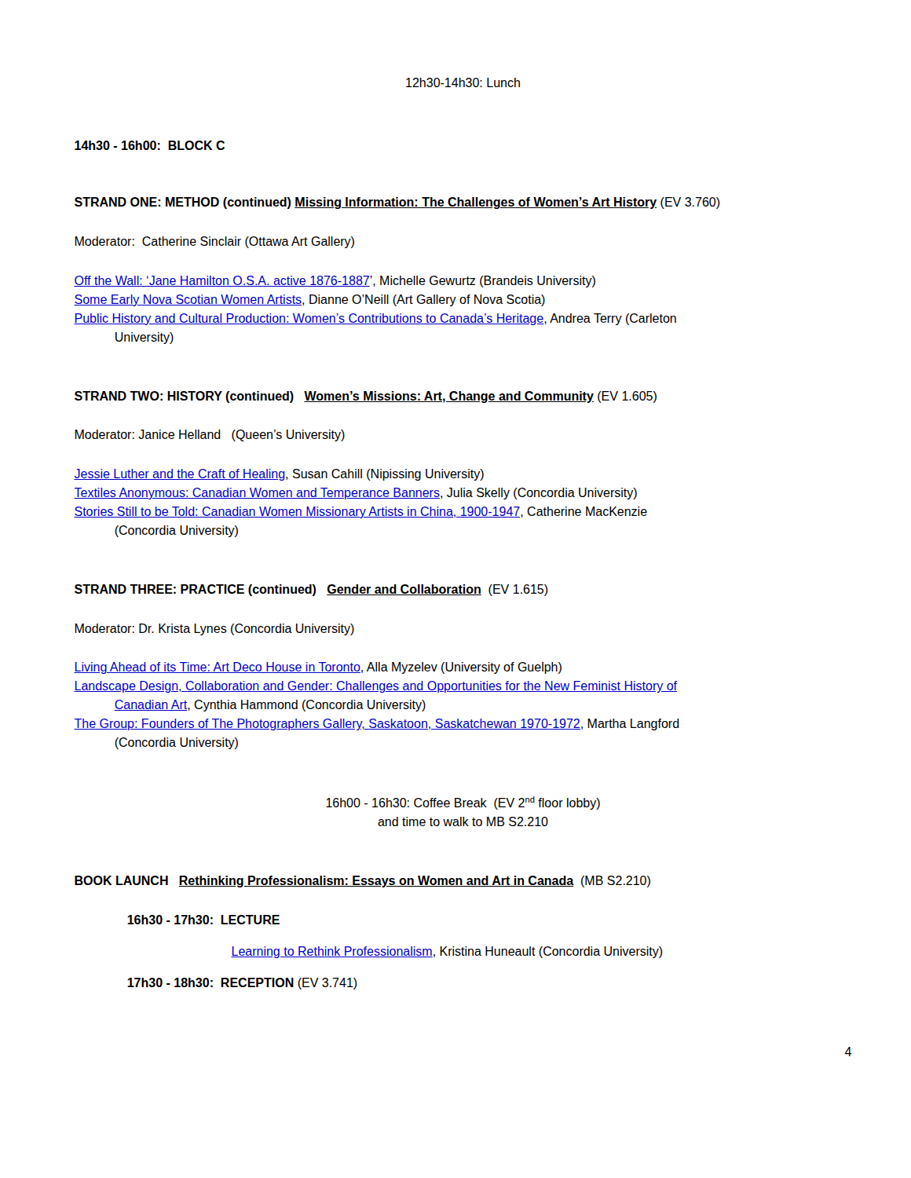12h30-14h30: Lunch
14h30 - 16h00: BLOCK C
STRAND ONE: METHOD (continued) Missing Information: The Challenges of Women’s Art History (EV 3.760)
Moderator: Catherine Sinclair (Ottawa Art Gallery)
Off the Wall: ‘Jane Hamilton O.S.A. active 1876-1887’, Michelle Gewurtz (Brandeis University)
Some Early Nova Scotian Women Artists, Dianne O’Neill (Art Gallery of Nova Scotia)
Public History and Cultural Production: Women’s Contributions to Canada’s Heritage, Andrea Terry (Carleton University)
STRAND TWO: HISTORY (continued) Women’s Missions: Art, Change and Community (EV 1.605)
Moderator: Janice Helland (Queen’s University)
Jessie Luther and the Craft of Healing, Susan Cahill (Nipissing University)
Textiles Anonymous: Canadian Women and Temperance Banners, Julia Skelly (Concordia University)
Stories Still to be Told: Canadian Women Missionary Artists in China, 1900-1947, Catherine MacKenzie (Concordia University)
STRAND THREE: PRACTICE (continued) Gender and Collaboration (EV 1.615)
Moderator: Dr. Krista Lynes (Concordia University)
Living Ahead of its Time: Art Deco House in Toronto, Alla Myzelev (University of Guelph)
Landscape Design, Collaboration and Gender: Challenges and Opportunities for the New Feminist History of Canadian Art, Cynthia Hammond (Concordia University) The Group: Founders of The Photographers Gallery, Saskatoon, Saskatchewan 1970-1972, Martha Langford (Concordia University)
16h00 - 16h30: Coffee Break (EV 2nd floor lobby) and time to walk to MB S2.210
BOOK LAUNCH Rethinking Professionalism: Essays on Women and Art in Canada (MB S2.210)
16h30 - 17h30: LECTURE
Learning to Rethink Professionalism, Kristina Huneault (Concordia University)
17h30 - 18h30: RECEPTION (EV 3.741)
4